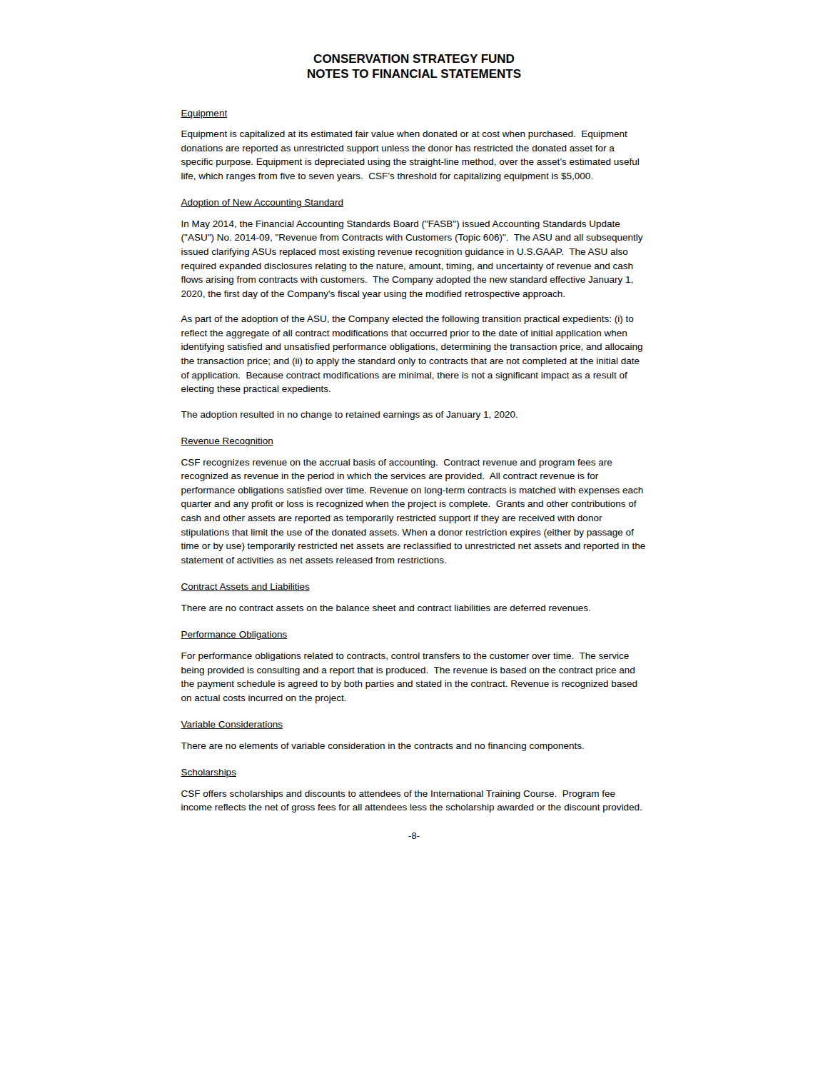CONSERVATION STRATEGY FUND
NOTES TO FINANCIAL STATEMENTS
Equipment
Equipment is capitalized at its estimated fair value when donated or at cost when purchased. Equipment donations are reported as unrestricted support unless the donor has restricted the donated asset for a specific purpose. Equipment is depreciated using the straight-line method, over the asset’s estimated useful life, which ranges from five to seven years. CSF’s threshold for capitalizing equipment is $5,000.
Adoption of New Accounting Standard
In May 2014, the Financial Accounting Standards Board ("FASB") issued Accounting Standards Update ("ASU") No. 2014-09, "Revenue from Contracts with Customers (Topic 606)". The ASU and all subsequently issued clarifying ASUs replaced most existing revenue recognition guidance in U.S.GAAP. The ASU also required expanded disclosures relating to the nature, amount, timing, and uncertainty of revenue and cash flows arising from contracts with customers. The Company adopted the new standard effective January 1, 2020, the first day of the Company's fiscal year using the modified retrospective approach.
As part of the adoption of the ASU, the Company elected the following transition practical expedients: (i) to reflect the aggregate of all contract modifications that occurred prior to the date of initial application when identifying satisfied and unsatisfied performance obligations, determining the transaction price, and allocaing the transaction price; and (ii) to apply the standard only to contracts that are not completed at the initial date of application. Because contract modifications are minimal, there is not a significant impact as a result of electing these practical expedients.
The adoption resulted in no change to retained earnings as of January 1, 2020.
Revenue Recognition
CSF recognizes revenue on the accrual basis of accounting. Contract revenue and program fees are recognized as revenue in the period in which the services are provided. All contract revenue is for performance obligations satisfied over time. Revenue on long-term contracts is matched with expenses each quarter and any profit or loss is recognized when the project is complete. Grants and other contributions of cash and other assets are reported as temporarily restricted support if they are received with donor stipulations that limit the use of the donated assets. When a donor restriction expires (either by passage of time or by use) temporarily restricted net assets are reclassified to unrestricted net assets and reported in the statement of activities as net assets released from restrictions.
Contract Assets and Liabilities
There are no contract assets on the balance sheet and contract liabilities are deferred revenues.
Performance Obligations
For performance obligations related to contracts, control transfers to the customer over time. The service being provided is consulting and a report that is produced. The revenue is based on the contract price and the payment schedule is agreed to by both parties and stated in the contract. Revenue is recognized based on actual costs incurred on the project.
Variable Considerations
There are no elements of variable consideration in the contracts and no financing components.
Scholarships
CSF offers scholarships and discounts to attendees of the International Training Course. Program fee income reflects the net of gross fees for all attendees less the scholarship awarded or the discount provided.
-8-